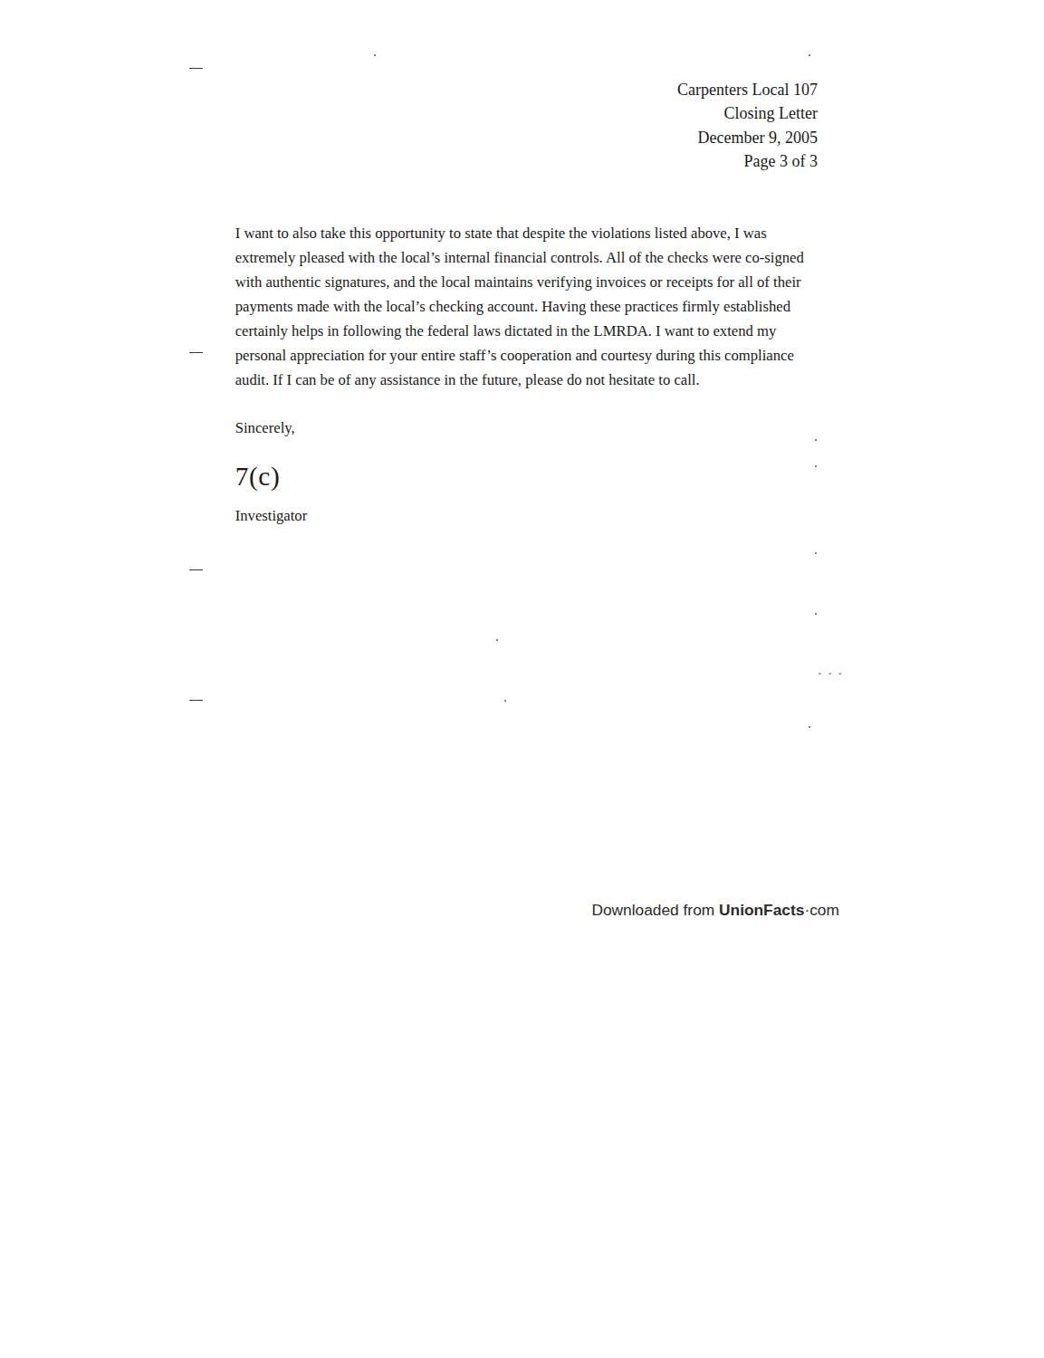. . .
Carpenters Local 107
Closing Letter
December 9, 2005
Page 3 of 3
I want to also take this opportunity to state that despite the violations listed above, I was extremely pleased with the local’s internal financial controls. All of the checks were co-signed with authentic signatures, and the local maintains verifying invoices or receipts for all of their payments made with the local’s checking account. Having these practices firmly established certainly helps in following the federal laws dictated in the LMRDA. I want to extend my personal appreciation for your entire staff’s cooperation and courtesy during this compliance audit. If I can be of any assistance in the future, please do not hesitate to call.
Sincerely,
7(c)
Investigator
Downloaded from UnionFacts·com